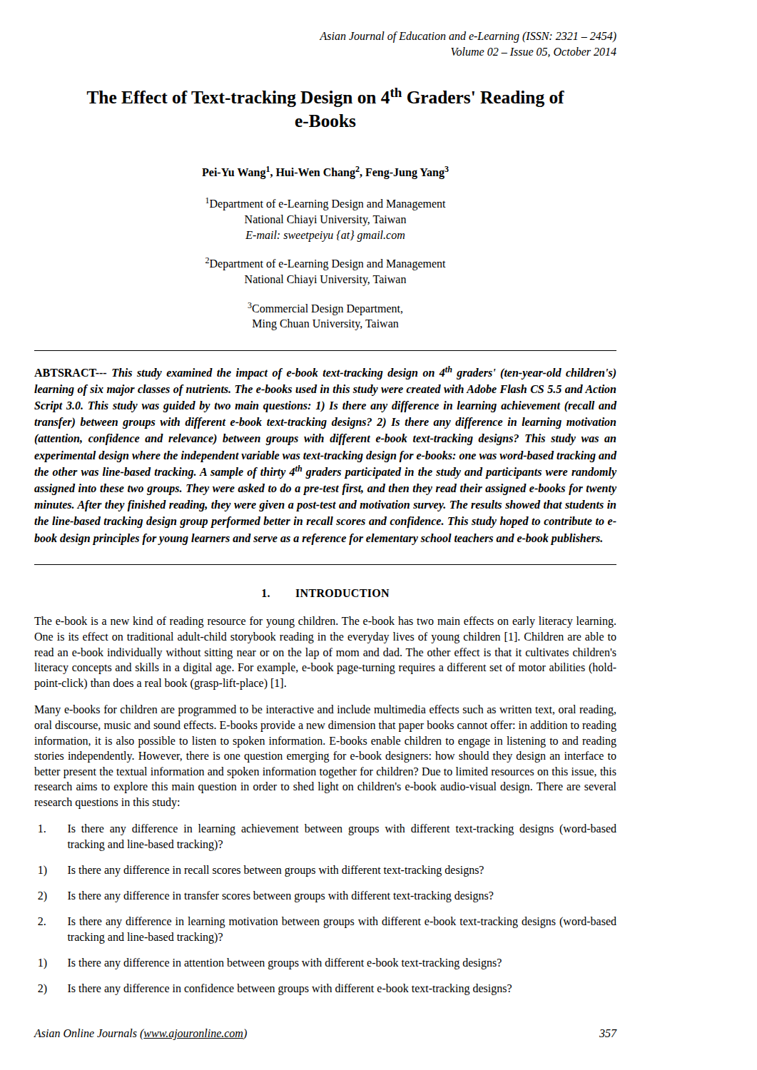Asian Journal of Education and e-Learning (ISSN: 2321 – 2454)
Volume 02 – Issue 05, October 2014
The Effect of Text-tracking Design on 4th Graders' Reading of
e-Books
Pei-Yu Wang1, Hui-Wen Chang2, Feng-Jung Yang3
1Department of e-Learning Design and Management
National Chiayi University, Taiwan
E-mail: sweetpeiyu {at} gmail.com
2Department of e-Learning Design and Management
National Chiayi University, Taiwan
3Commercial Design Department,
Ming Chuan University, Taiwan
ABTSRACT--- This study examined the impact of e-book text-tracking design on 4th graders' (ten-year-old children's) learning of six major classes of nutrients. The e-books used in this study were created with Adobe Flash CS 5.5 and Action Script 3.0. This study was guided by two main questions: 1) Is there any difference in learning achievement (recall and transfer) between groups with different e-book text-tracking designs? 2) Is there any difference in learning motivation (attention, confidence and relevance) between groups with different e-book text-tracking designs? This study was an experimental design where the independent variable was text-tracking design for e-books: one was word-based tracking and the other was line-based tracking. A sample of thirty 4th graders participated in the study and participants were randomly assigned into these two groups. They were asked to do a pre-test first, and then they read their assigned e-books for twenty minutes. After they finished reading, they were given a post-test and motivation survey. The results showed that students in the line-based tracking design group performed better in recall scores and confidence. This study hoped to contribute to e-book design principles for young learners and serve as a reference for elementary school teachers and e-book publishers.
1. INTRODUCTION
The e-book is a new kind of reading resource for young children. The e-book has two main effects on early literacy learning. One is its effect on traditional adult-child storybook reading in the everyday lives of young children [1]. Children are able to read an e-book individually without sitting near or on the lap of mom and dad. The other effect is that it cultivates children's literacy concepts and skills in a digital age. For example, e-book page-turning requires a different set of motor abilities (hold-point-click) than does a real book (grasp-lift-place) [1].
Many e-books for children are programmed to be interactive and include multimedia effects such as written text, oral reading, oral discourse, music and sound effects. E-books provide a new dimension that paper books cannot offer: in addition to reading information, it is also possible to listen to spoken information. E-books enable children to engage in listening to and reading stories independently. However, there is one question emerging for e-book designers: how should they design an interface to better present the textual information and spoken information together for children? Due to limited resources on this issue, this research aims to explore this main question in order to shed light on children's e-book audio-visual design. There are several research questions in this study:
1. Is there any difference in learning achievement between groups with different text-tracking designs (word-based tracking and line-based tracking)?
1) Is there any difference in recall scores between groups with different text-tracking designs?
2) Is there any difference in transfer scores between groups with different text-tracking designs?
2. Is there any difference in learning motivation between groups with different e-book text-tracking designs (word-based tracking and line-based tracking)?
1) Is there any difference in attention between groups with different e-book text-tracking designs?
2) Is there any difference in confidence between groups with different e-book text-tracking designs?
Asian Online Journals (www.ajouronline.com) 357